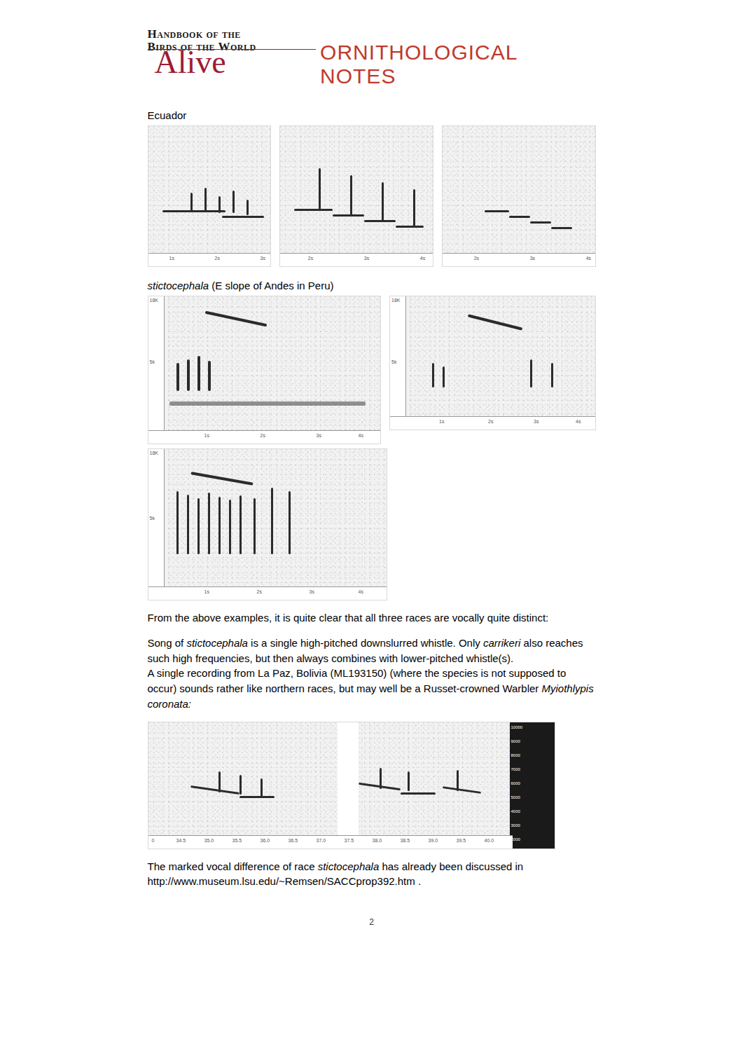Handbook of the
Birds of the World
Alive
ORNITHOLOGICAL NOTES
Ecuador
1s 2s 3s
2s 3s 4s
2s 3s 4s
stictocephala (E slope of Andes in Peru)
18K 5k
1s 2s 3s 4s
18K 5k
1s 2s 3s 4s
18K 5k
1s 2s 3s 4s
From the above examples, it is quite clear that all three races are vocally quite distinct:
Song of stictocephala is a single high-pitched downslurred whistle. Only carrikeri also reaches such high frequencies, but then always combines with lower-pitched whistle(s).
A single recording from La Paz, Bolivia (ML193150) (where the species is not supposed to occur) sounds rather like northern races, but may well be a Russet-crowned Warbler Myiothlypis coronata:
10000
9000
8000
7000
6000
5000
4000
3000
2000
1000
0 34.5 35.0 35.5 36.0 36.5 37.0 37.5 38.0 38.5 39.0 39.5 40.0
The marked vocal difference of race stictocephala has already been discussed in http://www.museum.lsu.edu/~Remsen/SACCprop392.htm .
2